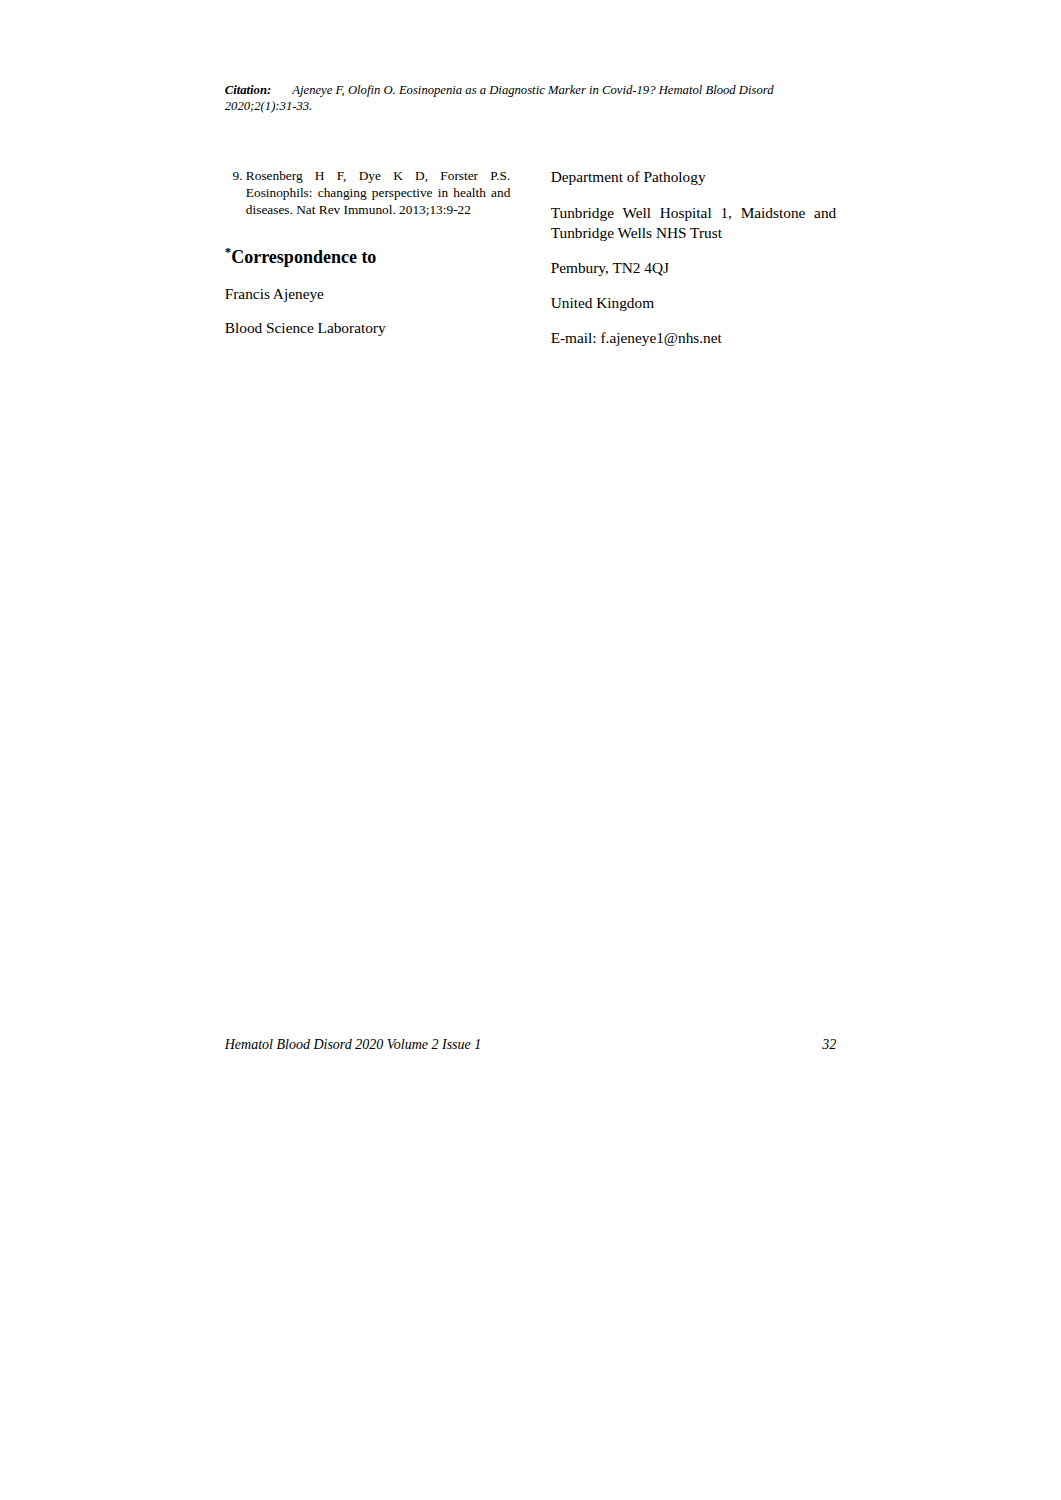Citation: Ajeneye F, Olofin O. Eosinopenia as a Diagnostic Marker in Covid-19? Hematol Blood Disord 2020;2(1):31-33.
Rosenberg H F, Dye K D, Forster P.S. Eosinophils: changing perspective in health and diseases. Nat Rev Immunol. 2013;13:9-22
*Correspondence to
Francis Ajeneye
Blood Science Laboratory
Department of Pathology
Tunbridge Well Hospital 1, Maidstone and Tunbridge Wells NHS Trust
Pembury, TN2 4QJ
United Kingdom
E-mail: f.ajeneye1@nhs.net
Hematol Blood Disord 2020 Volume 2 Issue 1 32